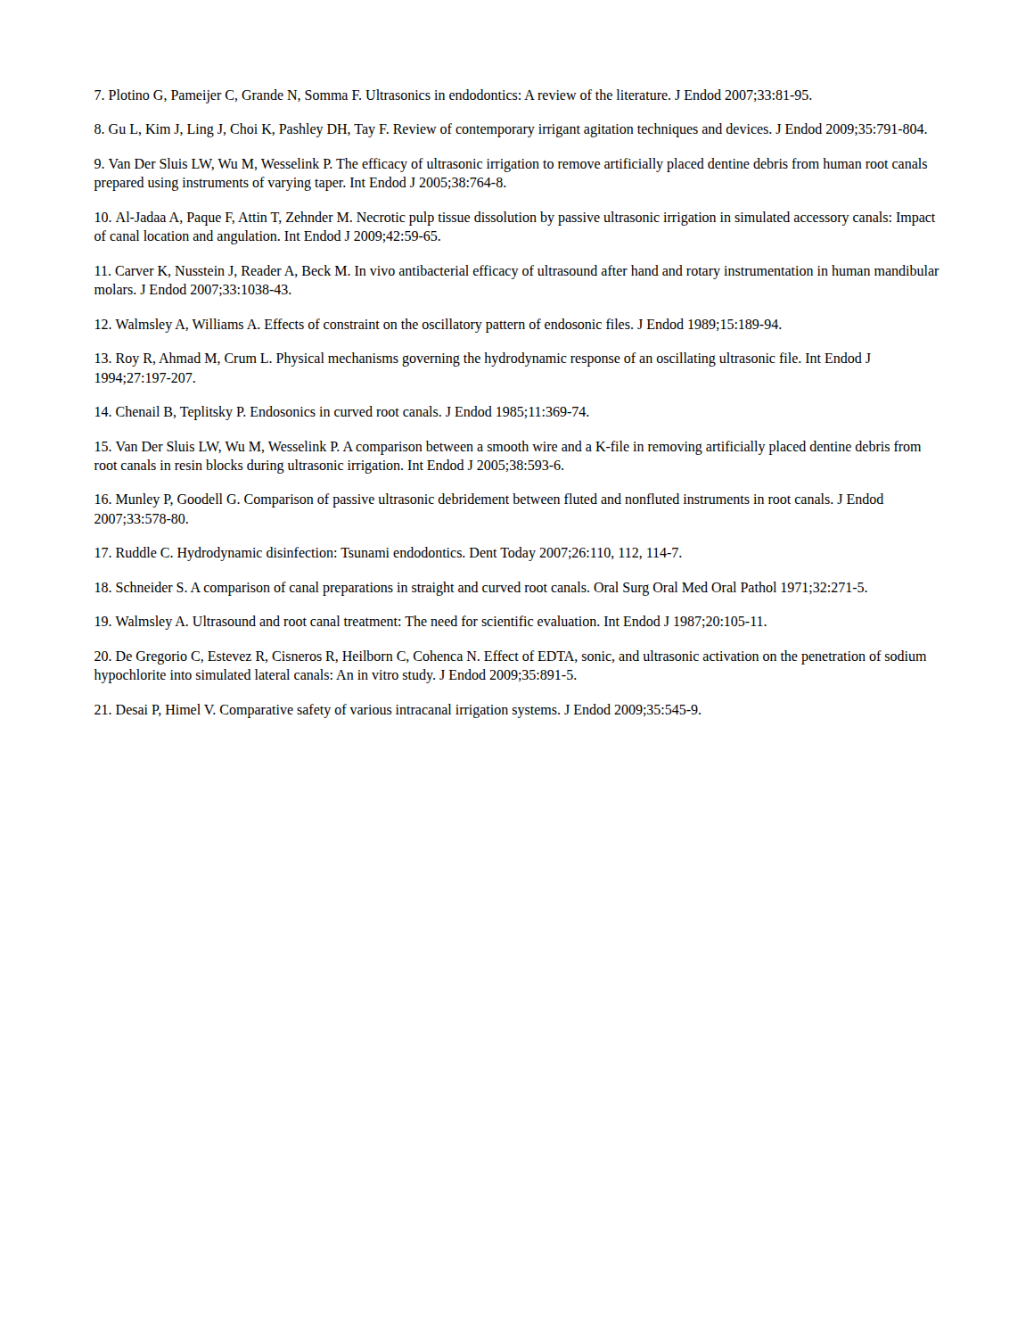7. Plotino G, Pameijer C, Grande N, Somma F. Ultrasonics in endodontics: A review of the literature. J Endod 2007;33:81-95.
8. Gu L, Kim J, Ling J, Choi K, Pashley DH, Tay F. Review of contemporary irrigant agitation techniques and devices. J Endod 2009;35:791-804.
9. Van Der Sluis LW, Wu M, Wesselink P. The efficacy of ultrasonic irrigation to remove artificially placed dentine debris from human root canals prepared using instruments of varying taper. Int Endod J 2005;38:764-8.
10. Al-Jadaa A, Paque F, Attin T, Zehnder M. Necrotic pulp tissue dissolution by passive ultrasonic irrigation in simulated accessory canals: Impact of canal location and angulation. Int Endod J 2009;42:59-65.
11. Carver K, Nusstein J, Reader A, Beck M. In vivo antibacterial efficacy of ultrasound after hand and rotary instrumentation in human mandibular molars. J Endod 2007;33:1038-43.
12. Walmsley A, Williams A. Effects of constraint on the oscillatory pattern of endosonic files. J Endod 1989;15:189-94.
13. Roy R, Ahmad M, Crum L. Physical mechanisms governing the hydrodynamic response of an oscillating ultrasonic file. Int Endod J 1994;27:197-207.
14. Chenail B, Teplitsky P. Endosonics in curved root canals. J Endod 1985;11:369-74.
15. Van Der Sluis LW, Wu M, Wesselink P. A comparison between a smooth wire and a K-file in removing artificially placed dentine debris from root canals in resin blocks during ultrasonic irrigation. Int Endod J 2005;38:593-6.
16. Munley P, Goodell G. Comparison of passive ultrasonic debridement between fluted and nonfluted instruments in root canals. J Endod 2007;33:578-80.
17. Ruddle C. Hydrodynamic disinfection: Tsunami endodontics. Dent Today 2007;26:110, 112, 114-7.
18. Schneider S. A comparison of canal preparations in straight and curved root canals. Oral Surg Oral Med Oral Pathol 1971;32:271-5.
19. Walmsley A. Ultrasound and root canal treatment: The need for scientific evaluation. Int Endod J 1987;20:105-11.
20. De Gregorio C, Estevez R, Cisneros R, Heilborn C, Cohenca N. Effect of EDTA, sonic, and ultrasonic activation on the penetration of sodium hypochlorite into simulated lateral canals: An in vitro study. J Endod 2009;35:891-5.
21. Desai P, Himel V. Comparative safety of various intracanal irrigation systems. J Endod 2009;35:545-9.